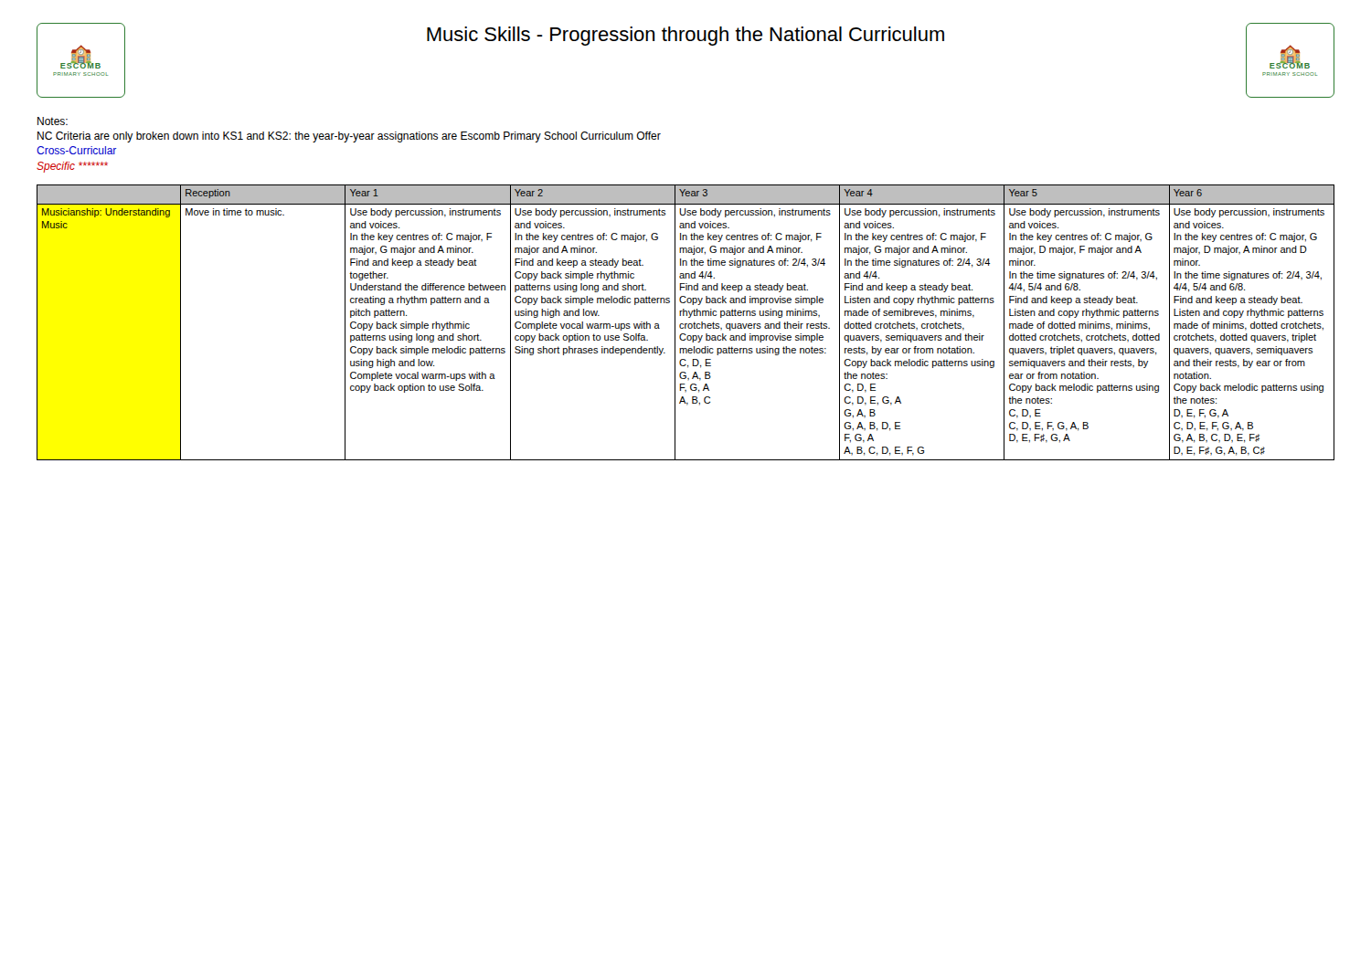🏫
ESCOMB
PRIMARY SCHOOL
🏫
ESCOMB
PRIMARY SCHOOL
Music Skills - Progression through the National Curriculum
Notes:
NC Criteria are only broken down into KS1 and KS2: the year-by-year assignations are Escomb Primary School Curriculum Offer
Cross-Curricular
Specific *******
| | Reception | Year 1 | Year 2 | Year 3 | Year 4 | Year 5 | Year 6 |
| --- | --- | --- | --- | --- | --- | --- | --- |
| Musicianship: Understanding Music | Move in time to music. | Use body percussion, instruments and voices. In the key centres of: C major, F major, G major and A minor. Find and keep a steady beat together. Understand the difference between creating a rhythm pattern and a pitch pattern. Copy back simple rhythmic patterns using long and short. Copy back simple melodic patterns using high and low. Complete vocal warm-ups with a copy back option to use Solfa. | Use body percussion, instruments and voices. In the key centres of: C major, G major and A minor. Find and keep a steady beat. Copy back simple rhythmic patterns using long and short. Copy back simple melodic patterns using high and low. Complete vocal warm-ups with a copy back option to use Solfa. Sing short phrases independently. | Use body percussion, instruments and voices. In the key centres of: C major, F major, G major and A minor. In the time signatures of: 2/4, 3/4 and 4/4. Find and keep a steady beat. Copy back and improvise simple rhythmic patterns using minims, crotchets, quavers and their rests. Copy back and improvise simple melodic patterns using the notes: C, D, E G, A, B F, G, A A, B, C | Use body percussion, instruments and voices. In the key centres of: C major, F major, G major and A minor. In the time signatures of: 2/4, 3/4 and 4/4. Find and keep a steady beat. Listen and copy rhythmic patterns made of semibreves, minims, dotted crotchets, crotchets, quavers, semiquavers and their rests, by ear or from notation. Copy back melodic patterns using the notes: C, D, E C, D, E, G, A G, A, B G, A, B, D, E F, G, A A, B, C, D, E, F, G | Use body percussion, instruments and voices. In the key centres of: C major, G major, D major, F major and A minor. In the time signatures of: 2/4, 3/4, 4/4, 5/4 and 6/8. Find and keep a steady beat. Listen and copy rhythmic patterns made of dotted minims, minims, dotted crotchets, crotchets, dotted quavers, triplet quavers, quavers, semiquavers and their rests, by ear or from notation. Copy back melodic patterns using the notes: C, D, E C, D, E, F, G, A, B D, E, F♯, G, A | Use body percussion, instruments and voices. In the key centres of: C major, G major, D major, A minor and D minor. In the time signatures of: 2/4, 3/4, 4/4, 5/4 and 6/8. Find and keep a steady beat. Listen and copy rhythmic patterns made of minims, dotted crotchets, crotchets, dotted quavers, triplet quavers, quavers, semiquavers and their rests, by ear or from notation. Copy back melodic patterns using the notes: D, E, F, G, A C, D, E, F, G, A, B G, A, B, C, D, E, F♯ D, E, F♯, G, A, B, C♯ |